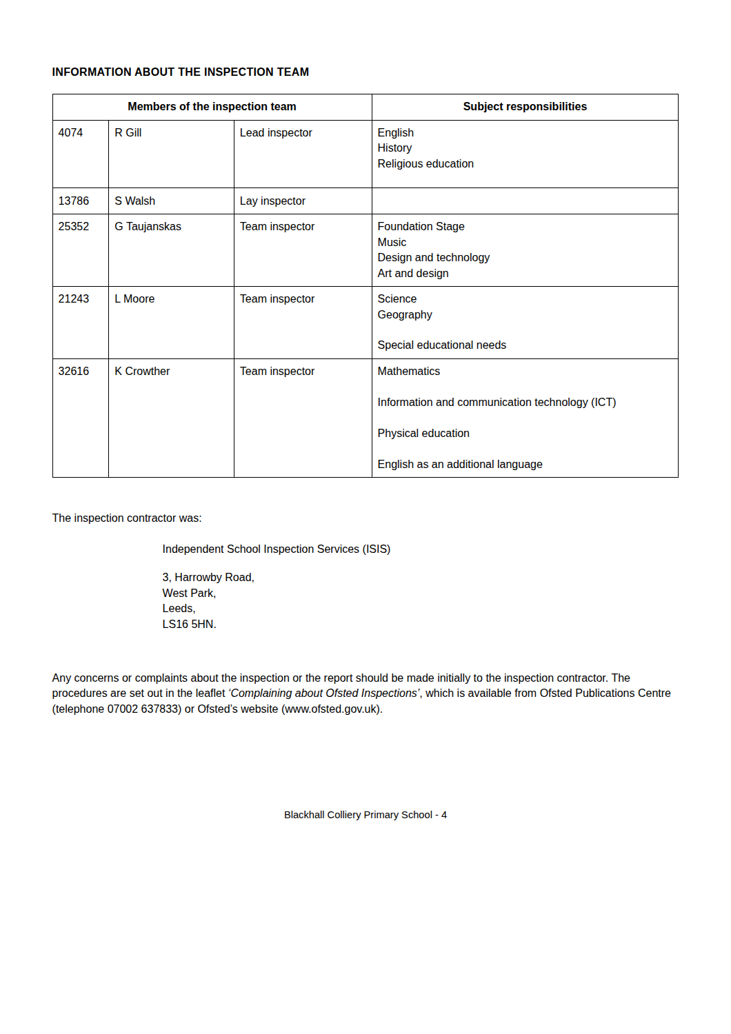INFORMATION ABOUT THE INSPECTION TEAM
| Members of the inspection team | Subject responsibilities |
| --- | --- |
| 4074 | R Gill | Lead inspector | English History Religious education |
| 13786 | S Walsh | Lay inspector | |
| 25352 | G Taujanskas | Team inspector | Foundation Stage Music Design and technology Art and design |
| 21243 | L Moore | Team inspector | Science Geography Special educational needs |
| 32616 | K Crowther | Team inspector | Mathematics Information and communication technology (ICT) Physical education English as an additional language |
The inspection contractor was:
Independent School Inspection Services (ISIS)
3, Harrowby Road,
West Park,
Leeds,
LS16 5HN.
Any concerns or complaints about the inspection or the report should be made initially to the inspection contractor. The procedures are set out in the leaflet ‘Complaining about Ofsted Inspections’, which is available from Ofsted Publications Centre (telephone 07002 637833) or Ofsted’s website (www.ofsted.gov.uk).
Blackhall Colliery Primary School - 4